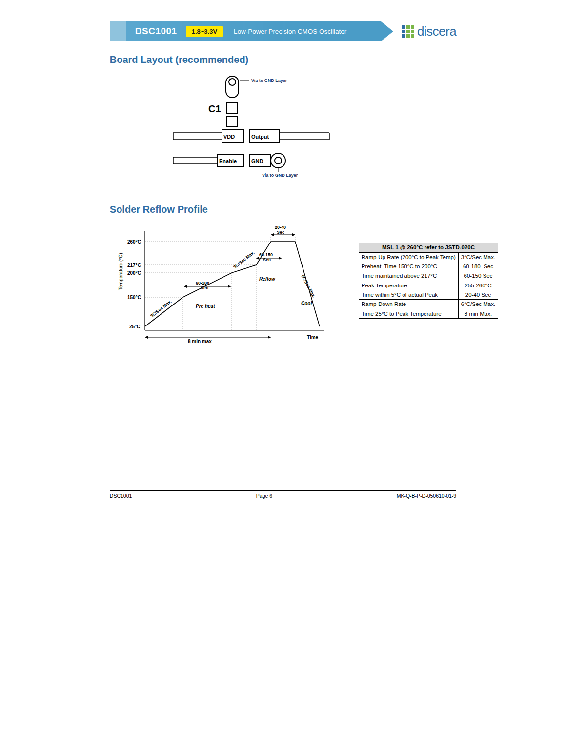DSC1001 1.8~3.3V Low-Power Precision CMOS Oscillator
discera
Board Layout (recommended)
Via to GND Layer C1 VDD Output Enable GND Via to GND Layer
Solder Reflow Profile
Temperature (°C) 260°C 217°C 200°C 150°C 25°C 20-40 Sec 60-150 Sec 60-180 Sec 3C/Sec Max. 3C/Sec Max. 6C/Sec Max. Pre heat Reflow Cool 8 min max Time
| MSL 1 @ 260°C refer to JSTD-020C |
| --- |
| Ramp-Up Rate (200°C to Peak Temp) | 3°C/Sec Max. |
| Preheat Time 150°C to 200°C | 60-180 Sec |
| Time maintained above 217°C | 60-150 Sec |
| Peak Temperature | 255-260°C |
| Time within 5°C of actual Peak | 20-40 Sec |
| Ramp-Down Rate | 6°C/Sec Max. |
| Time 25°C to Peak Temperature | 8 min Max. |
DSC1001
Page 6
MK-Q-B-P-D-050610-01-9